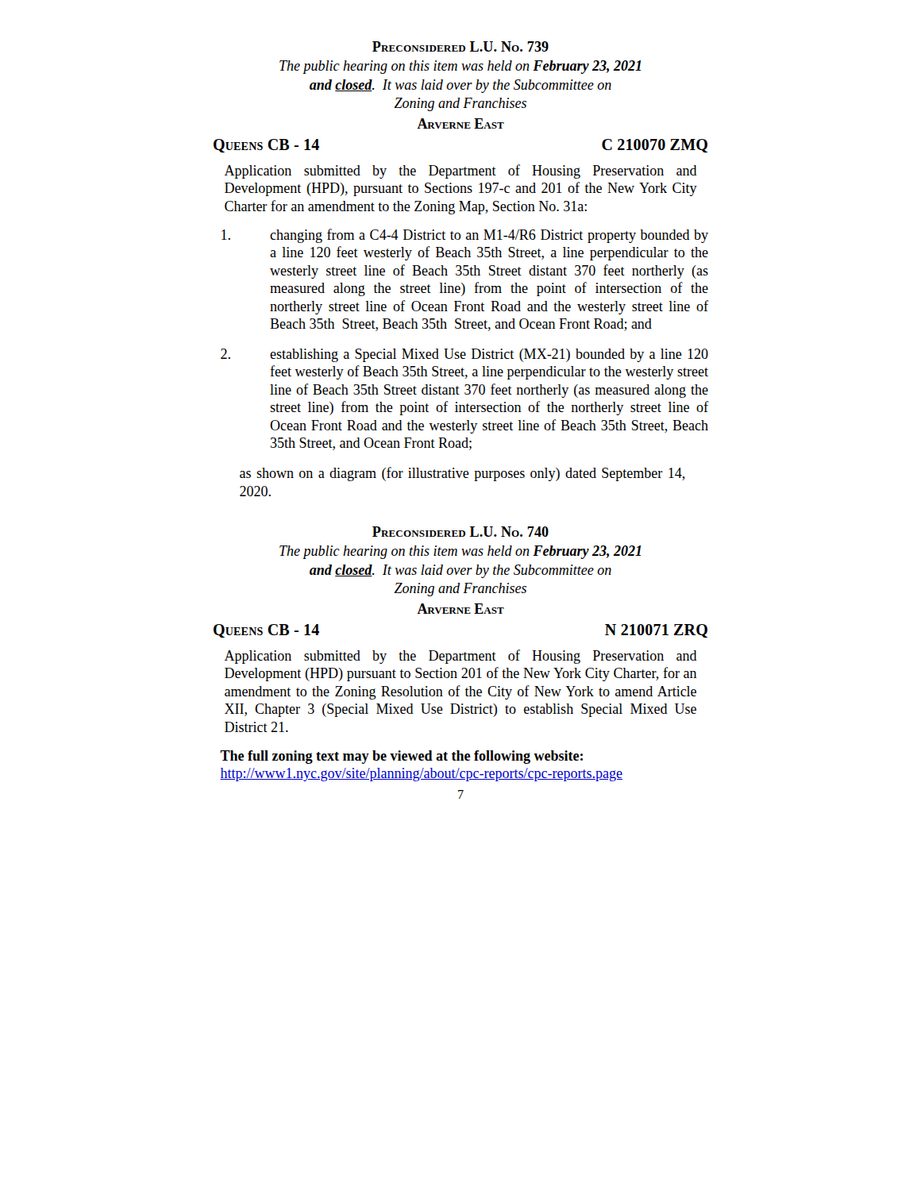Preconsidered L.U. No. 739
The public hearing on this item was held on February 23, 2021
and closed. It was laid over by the Subcommittee on
Zoning and Franchises
Arverne East
Queens CB - 14 C 210070 ZMQ
Application submitted by the Department of Housing Preservation and Development (HPD), pursuant to Sections 197-c and 201 of the New York City Charter for an amendment to the Zoning Map, Section No. 31a:
changing from a C4-4 District to an M1-4/R6 District property bounded by a line 120 feet westerly of Beach 35th Street, a line perpendicular to the westerly street line of Beach 35th Street distant 370 feet northerly (as measured along the street line) from the point of intersection of the northerly street line of Ocean Front Road and the westerly street line of Beach 35th Street, Beach 35th Street, and Ocean Front Road; and
establishing a Special Mixed Use District (MX-21) bounded by a line 120 feet westerly of Beach 35th Street, a line perpendicular to the westerly street line of Beach 35th Street distant 370 feet northerly (as measured along the street line) from the point of intersection of the northerly street line of Ocean Front Road and the westerly street line of Beach 35th Street, Beach 35th Street, and Ocean Front Road;
as shown on a diagram (for illustrative purposes only) dated September 14, 2020.
Preconsidered L.U. No. 740
The public hearing on this item was held on February 23, 2021
and closed. It was laid over by the Subcommittee on
Zoning and Franchises
Arverne East
Queens CB - 14 N 210071 ZRQ
Application submitted by the Department of Housing Preservation and Development (HPD) pursuant to Section 201 of the New York City Charter, for an amendment to the Zoning Resolution of the City of New York to amend Article XII, Chapter 3 (Special Mixed Use District) to establish Special Mixed Use District 21.
The full zoning text may be viewed at the following website:
http://www1.nyc.gov/site/planning/about/cpc-reports/cpc-reports.page
7